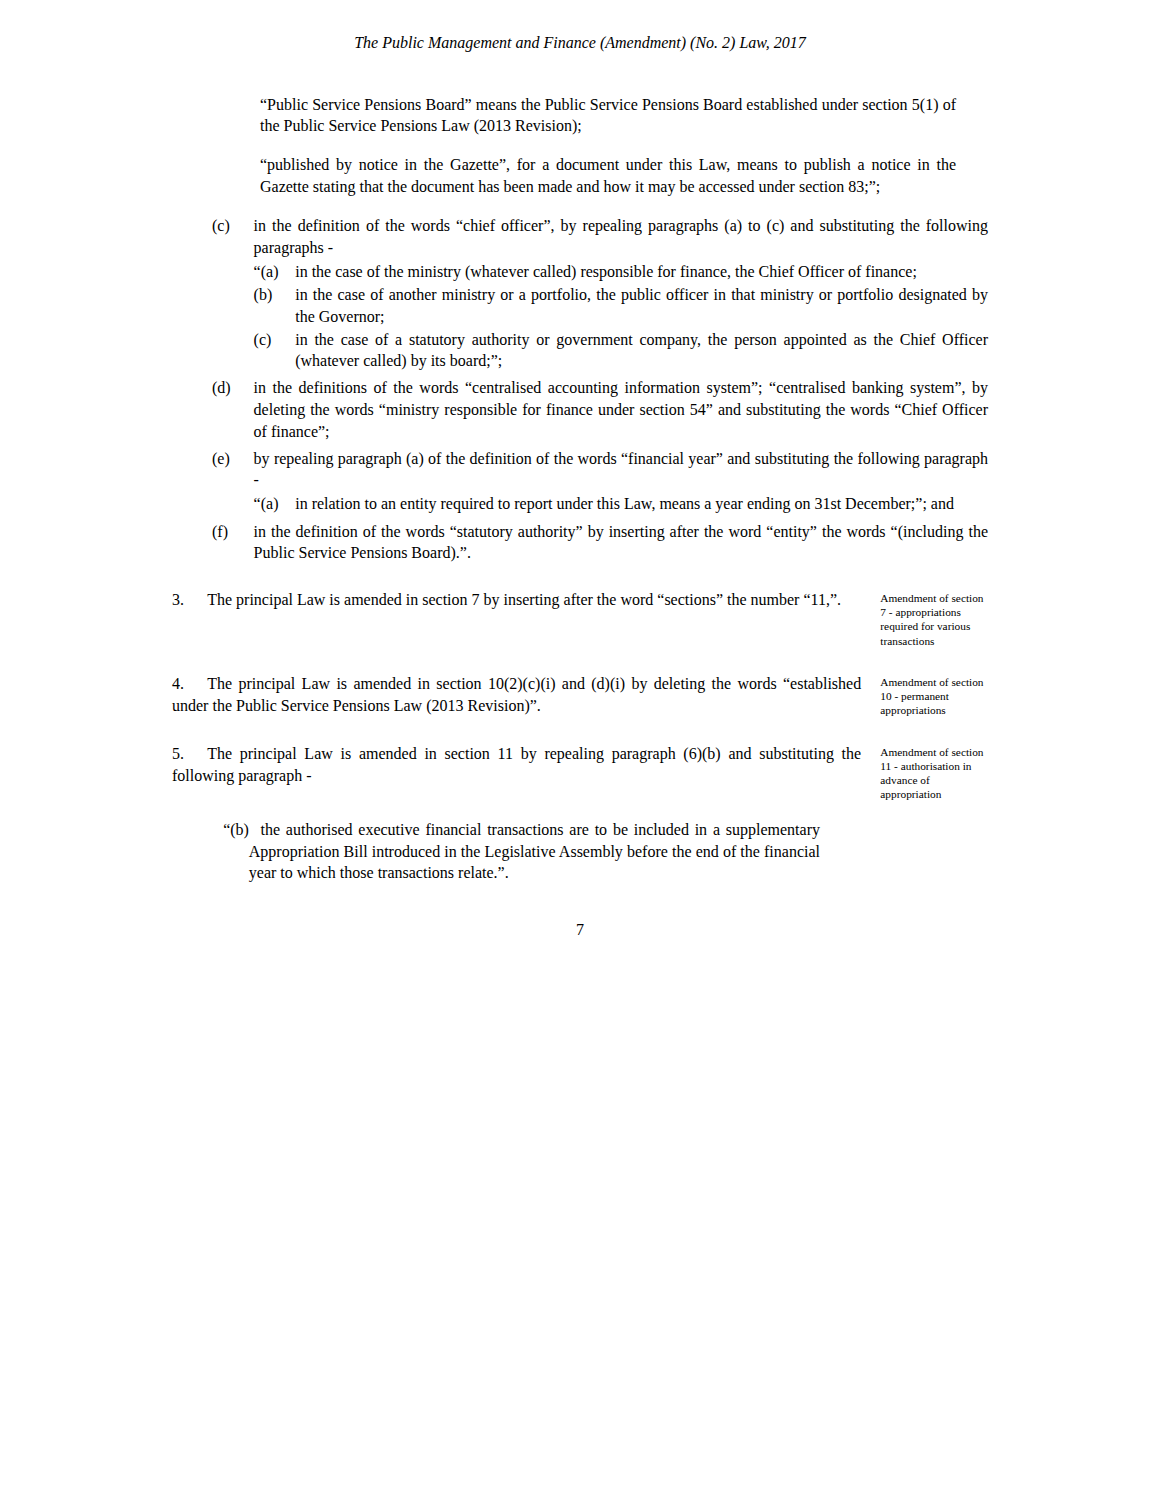The Public Management and Finance (Amendment) (No. 2) Law, 2017
“Public Service Pensions Board” means the Public Service Pensions Board established under section 5(1) of the Public Service Pensions Law (2013 Revision);
“published by notice in the Gazette”, for a document under this Law, means to publish a notice in the Gazette stating that the document has been made and how it may be accessed under section 83;”;
(c) in the definition of the words “chief officer”, by repealing paragraphs (a) to (c) and substituting the following paragraphs -
“(a) in the case of the ministry (whatever called) responsible for finance, the Chief Officer of finance;
(b) in the case of another ministry or a portfolio, the public officer in that ministry or portfolio designated by the Governor;
(c) in the case of a statutory authority or government company, the person appointed as the Chief Officer (whatever called) by its board;”;
(d) in the definitions of the words “centralised accounting information system”; “centralised banking system”, by deleting the words “ministry responsible for finance under section 54” and substituting the words “Chief Officer of finance”;
(e) by repealing paragraph (a) of the definition of the words “financial year” and substituting the following paragraph -
“(a) in relation to an entity required to report under this Law, means a year ending on 31st December;”; and
(f) in the definition of the words “statutory authority” by inserting after the word “entity” the words “(including the Public Service Pensions Board).”.
3. The principal Law is amended in section 7 by inserting after the word “sections” the number “11,”.
Amendment of section 7 - appropriations required for various transactions
4. The principal Law is amended in section 10(2)(c)(i) and (d)(i) by deleting the words “established under the Public Service Pensions Law (2013 Revision)”.
Amendment of section 10 - permanent appropriations
5. The principal Law is amended in section 11 by repealing paragraph (6)(b) and substituting the following paragraph -
Amendment of section 11 - authorisation in advance of appropriation
“(b) the authorised executive financial transactions are to be included in a supplementary Appropriation Bill introduced in the Legislative Assembly before the end of the financial year to which those transactions relate.”.
7